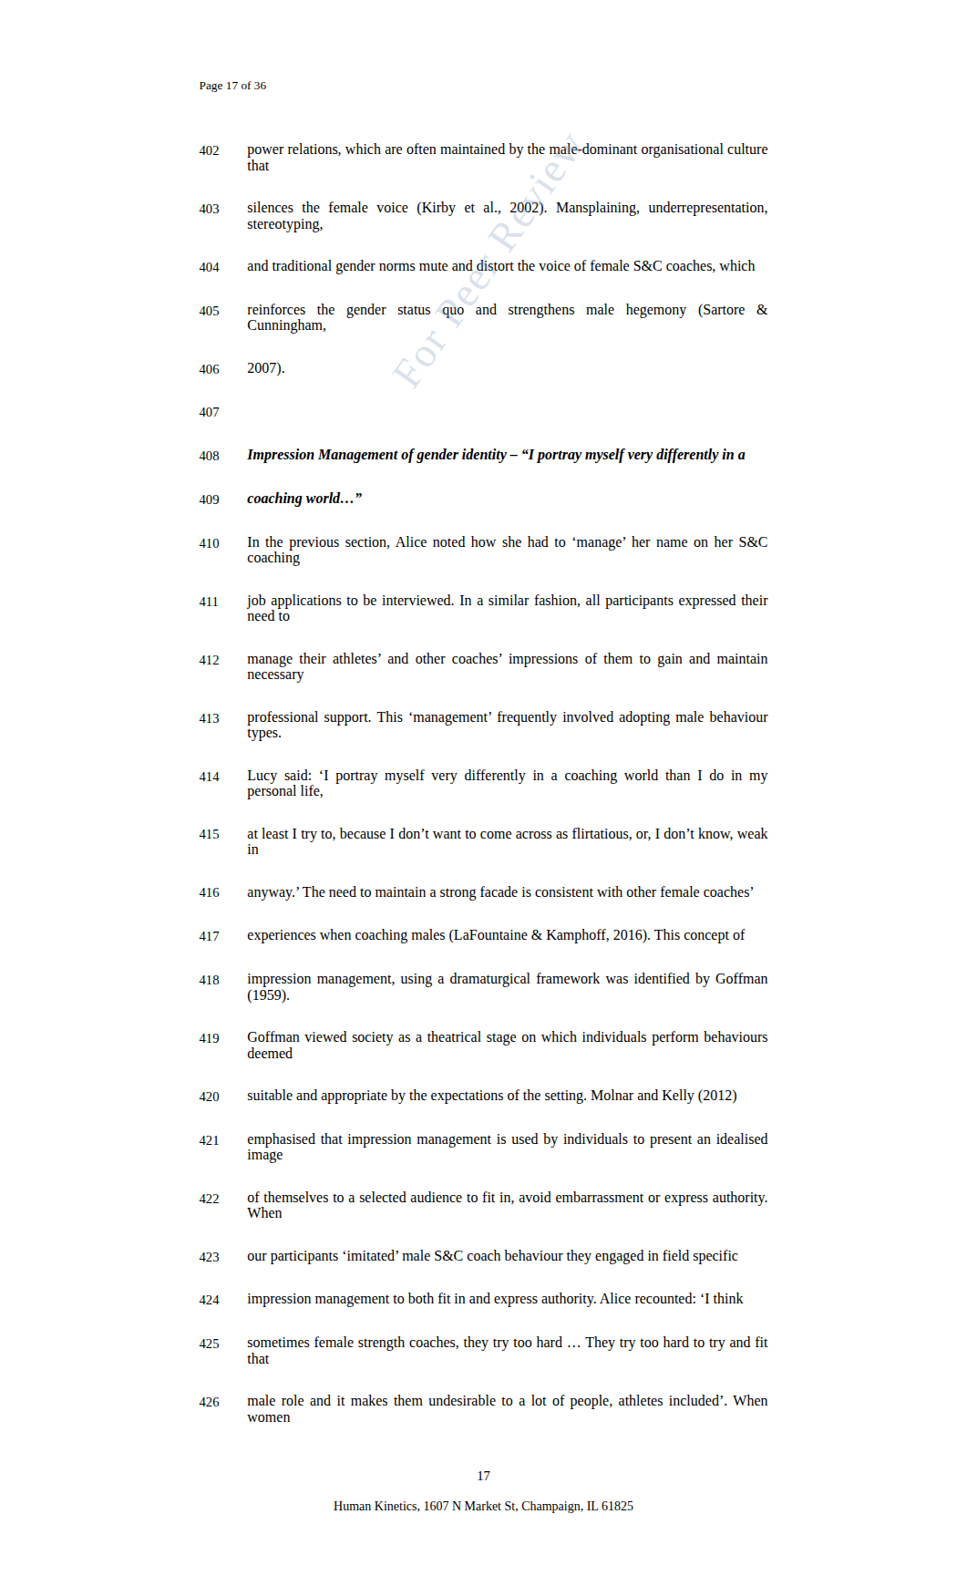Page 17 of 36
For Peer Review
402
power relations, which are often maintained by the male-dominant organisational culture that
403
silences the female voice (Kirby et al., 2002). Mansplaining, underrepresentation, stereotyping,
404
and traditional gender norms mute and distort the voice of female S&C coaches, which
405
reinforces the gender status quo and strengthens male hegemony (Sartore & Cunningham,
406
2007).
407
408
Impression Management of gender identity – “I portray myself very differently in a
409
coaching world…”
410
In the previous section, Alice noted how she had to ‘manage’ her name on her S&C coaching
411
job applications to be interviewed. In a similar fashion, all participants expressed their need to
412
manage their athletes’ and other coaches’ impressions of them to gain and maintain necessary
413
professional support. This ‘management’ frequently involved adopting male behaviour types.
414
Lucy said: ‘I portray myself very differently in a coaching world than I do in my personal life,
415
at least I try to, because I don’t want to come across as flirtatious, or, I don’t know, weak in
416
anyway.’ The need to maintain a strong facade is consistent with other female coaches’
417
experiences when coaching males (LaFountaine & Kamphoff, 2016). This concept of
418
impression management, using a dramaturgical framework was identified by Goffman (1959).
419
Goffman viewed society as a theatrical stage on which individuals perform behaviours deemed
420
suitable and appropriate by the expectations of the setting. Molnar and Kelly (2012)
421
emphasised that impression management is used by individuals to present an idealised image
422
of themselves to a selected audience to fit in, avoid embarrassment or express authority. When
423
our participants ‘imitated’ male S&C coach behaviour they engaged in field specific
424
impression management to both fit in and express authority. Alice recounted: ‘I think
425
sometimes female strength coaches, they try too hard … They try too hard to try and fit that
426
male role and it makes them undesirable to a lot of people, athletes included’. When women
17
Human Kinetics, 1607 N Market St, Champaign, IL 61825